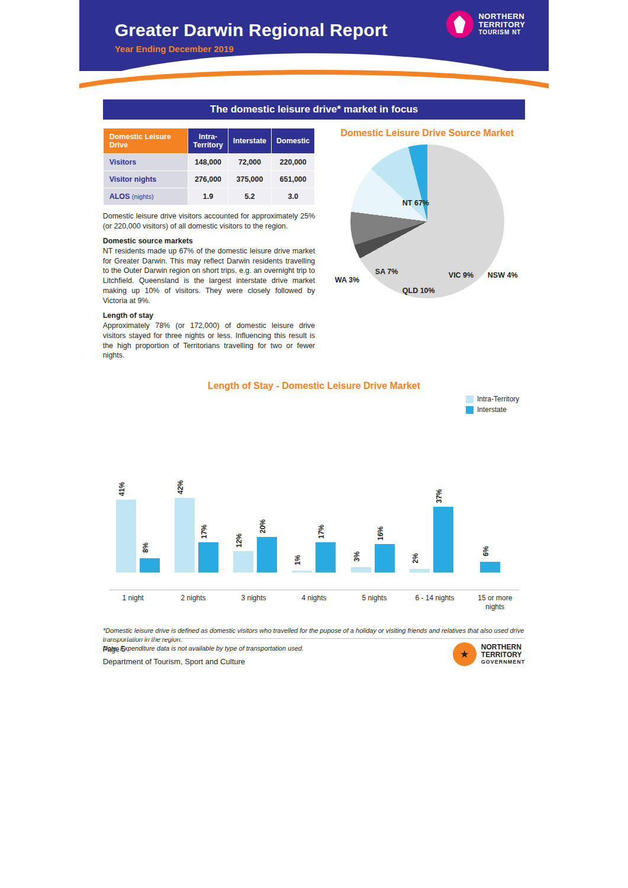Greater Darwin Regional Report
Year Ending December 2019
NORTHERN
TERRITORY TOURISM NT
The domestic leisure drive* market in focus
| Domestic Leisure Drive | Intra- Territory | Interstate | Domestic |
| --- | --- | --- | --- |
| Visitors | 148,000 | 72,000 | 220,000 |
| Visitor nights | 276,000 | 375,000 | 651,000 |
| ALOS (nights) | 1.9 | 5.2 | 3.0 |
Domestic leisure drive visitors accounted for approximately 25% (or 220,000 visitors) of all domestic visitors to the region.
Domestic source markets
NT residents made up 67% of the domestic leisure drive market for Greater Darwin. This may reflect Darwin residents travelling to the Outer Darwin region on short trips, e.g. an overnight trip to Litchfield. Queensland is the largest interstate drive market making up 10% of visitors. They were closely followed by Victoria at 9%.
Length of stay
Approximately 78% (or 172,000) of domestic leisure drive visitors stayed for three nights or less. Influencing this result is the high proportion of Territorians travelling for two or fewer nights.
Domestic Leisure Drive Source Market
NT 67%
WA 3%
SA 7%
QLD 10%
VIC 9%
NSW 4%
Length of Stay - Domestic Leisure Drive Market
Intra-Territory
Interstate
41%
8%
42%
17%
12%
20%
1%
17%
3%
16%
2%
37%
6%
1 night
2 nights
3 nights
4 nights
5 nights
6 - 14 nights
15 or more
nights
*Domestic leisure drive is defined as domestic visitors who travelled for the pupose of a holiday or visiting friends and relatives that also used drive transportation in the region.
Note: Expenditure data is not available by type of transportation used.
Page 5
Department of Tourism, Sport and Culture
NORTHERN
TERRITORY GOVERNMENT